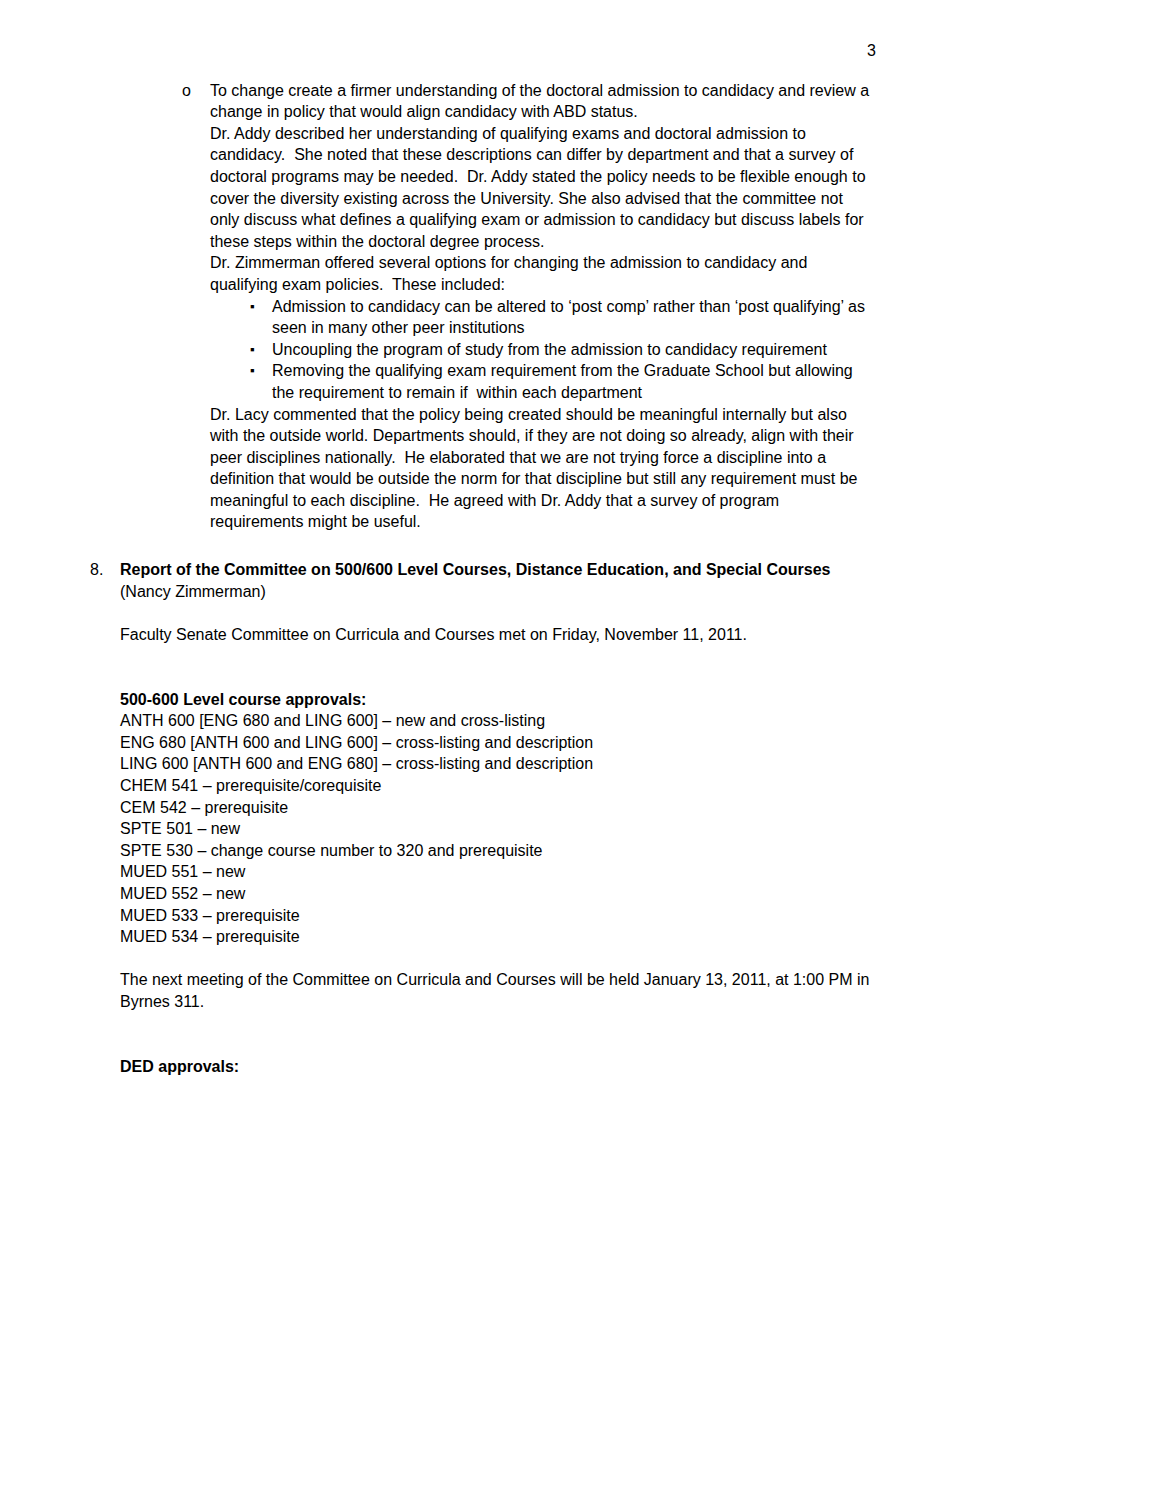3
o
To change create a firmer understanding of the doctoral admission to candidacy and review a change in policy that would align candidacy with ABD status.
Dr. Addy described her understanding of qualifying exams and doctoral admission to candidacy. She noted that these descriptions can differ by department and that a survey of doctoral programs may be needed. Dr. Addy stated the policy needs to be flexible enough to cover the diversity existing across the University. She also advised that the committee not only discuss what defines a qualifying exam or admission to candidacy but discuss labels for these steps within the doctoral degree process.
Dr. Zimmerman offered several options for changing the admission to candidacy and qualifying exam policies. These included:
▪Admission to candidacy can be altered to ‘post comp’ rather than ‘post qualifying’ as seen in many other peer institutions
▪Uncoupling the program of study from the admission to candidacy requirement
▪Removing the qualifying exam requirement from the Graduate School but allowing the requirement to remain if within each department
Dr. Lacy commented that the policy being created should be meaningful internally but also with the outside world. Departments should, if they are not doing so already, align with their peer disciplines nationally. He elaborated that we are not trying force a discipline into a definition that would be outside the norm for that discipline but still any requirement must be meaningful to each discipline. He agreed with Dr. Addy that a survey of program requirements might be useful.
8.
Report of the Committee on 500/600 Level Courses, Distance Education, and Special Courses (Nancy Zimmerman)
Faculty Senate Committee on Curricula and Courses met on Friday, November 11, 2011.
500-600 Level course approvals:
ANTH 600 [ENG 680 and LING 600] – new and cross-listing
ENG 680 [ANTH 600 and LING 600] – cross-listing and description
LING 600 [ANTH 600 and ENG 680] – cross-listing and description
CHEM 541 – prerequisite/corequisite
CEM 542 – prerequisite
SPTE 501 – new
SPTE 530 – change course number to 320 and prerequisite
MUED 551 – new
MUED 552 – new
MUED 533 – prerequisite
MUED 534 – prerequisite
The next meeting of the Committee on Curricula and Courses will be held January 13, 2011, at 1:00 PM in Byrnes 311.
DED approvals: